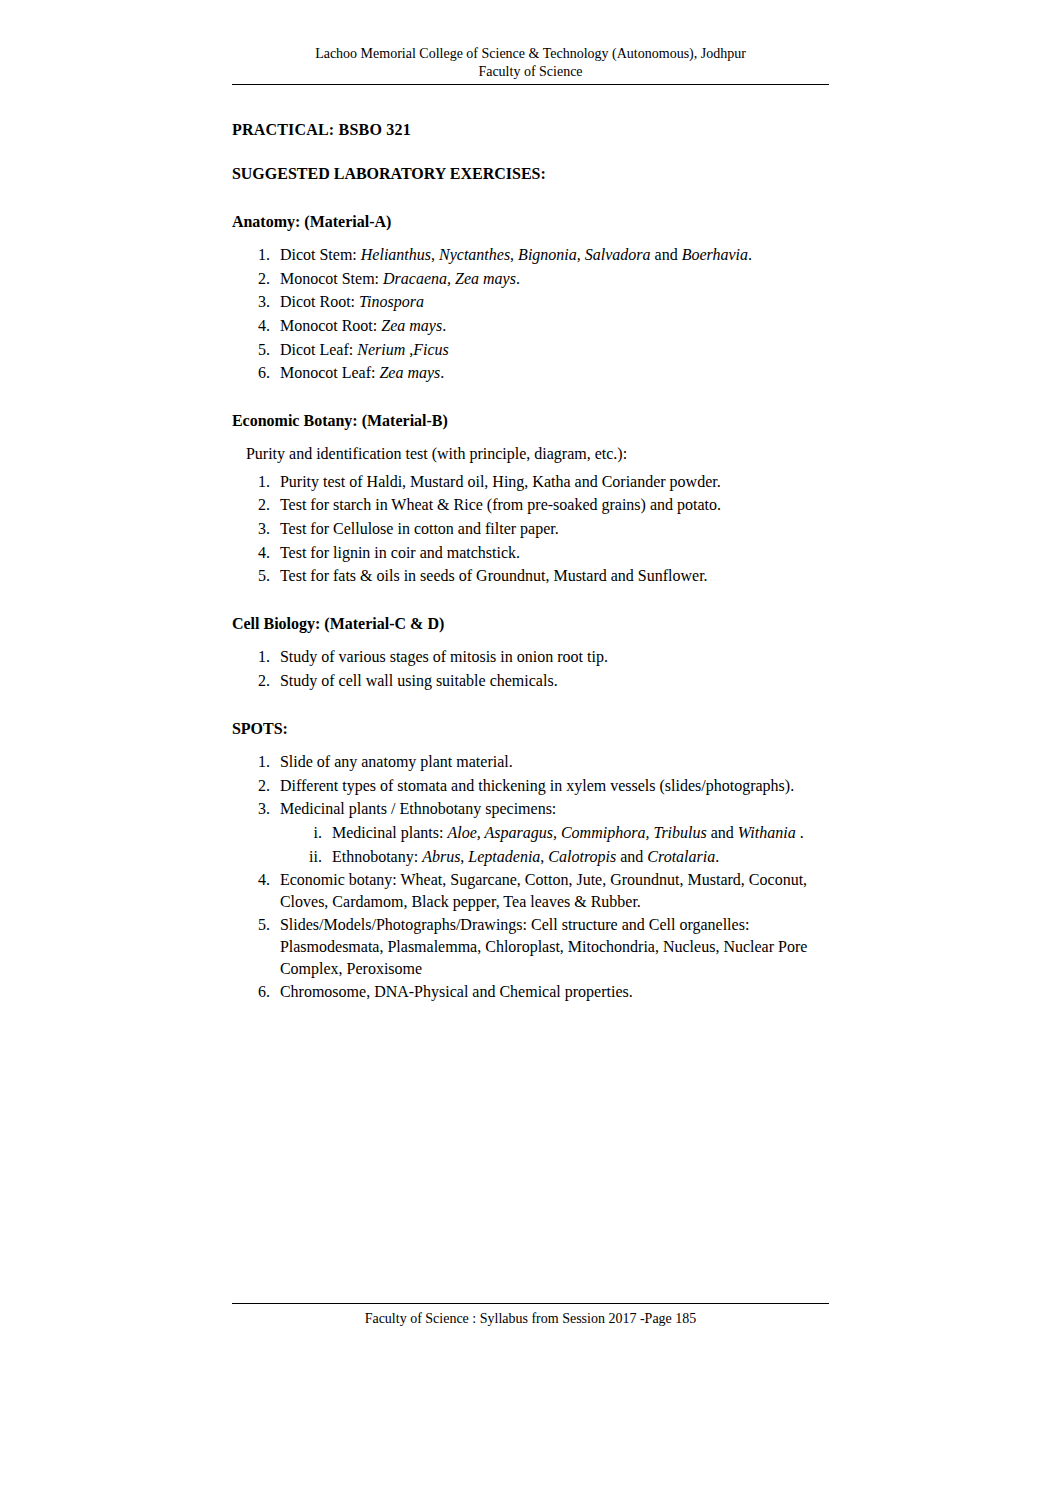Lachoo Memorial College of Science & Technology (Autonomous), Jodhpur Faculty of Science
PRACTICAL: BSBO 321
SUGGESTED LABORATORY EXERCISES:
Anatomy: (Material-A)
Dicot Stem: Helianthus, Nyctanthes, Bignonia, Salvadora and Boerhavia.
Monocot Stem: Dracaena, Zea mays.
Dicot Root: Tinospora
Monocot Root: Zea mays.
Dicot Leaf: Nerium ,Ficus
Monocot Leaf: Zea mays.
Economic Botany: (Material-B)
Purity and identification test (with principle, diagram, etc.):
Purity test of Haldi, Mustard oil, Hing, Katha and Coriander powder.
Test for starch in Wheat & Rice (from pre-soaked grains) and potato.
Test for Cellulose in cotton and filter paper.
Test for lignin in coir and matchstick.
Test for fats & oils in seeds of Groundnut, Mustard and Sunflower.
Cell Biology: (Material-C & D)
Study of various stages of mitosis in onion root tip.
Study of cell wall using suitable chemicals.
SPOTS:
Slide of any anatomy plant material.
Different types of stomata and thickening in xylem vessels (slides/photographs).
Medicinal plants / Ethnobotany specimens:
Medicinal plants: Aloe, Asparagus, Commiphora, Tribulus and Withania .
Ethnobotany: Abrus, Leptadenia, Calotropis and Crotalaria.
Economic botany: Wheat, Sugarcane, Cotton, Jute, Groundnut, Mustard, Coconut, Cloves, Cardamom, Black pepper, Tea leaves & Rubber.
Slides/Models/Photographs/Drawings: Cell structure and Cell organelles: Plasmodesmata, Plasmalemma, Chloroplast, Mitochondria, Nucleus, Nuclear Pore Complex, Peroxisome
Chromosome, DNA-Physical and Chemical properties.
Faculty of Science : Syllabus from Session 2017 -Page 185